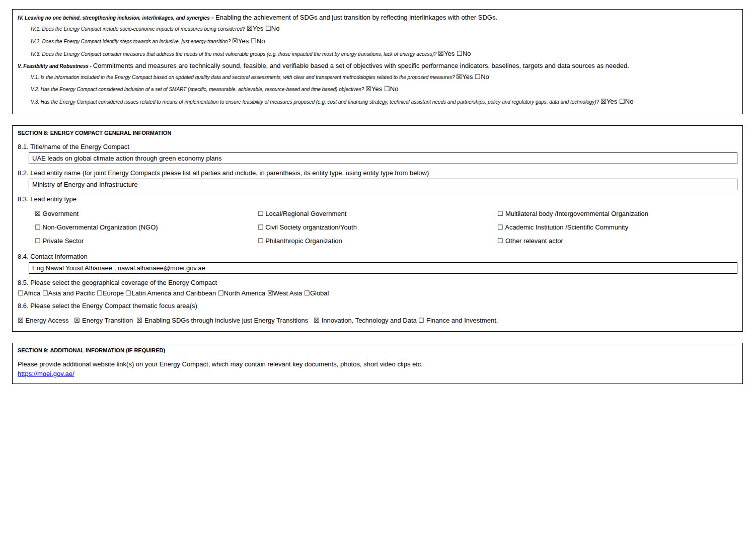IV. Leaving no one behind, strengthening inclusion, interlinkages, and synergies – Enabling the achievement of SDGs and just transition by reflecting interlinkages with other SDGs.
IV.1. Does the Energy Compact include socio-economic impacts of measures being considered? ☒Yes ☐No
IV.2. Does the Energy Compact identify steps towards an inclusive, just energy transition? ☒Yes ☐No
IV.3. Does the Energy Compact consider measures that address the needs of the most vulnerable groups (e.g. those impacted the most by energy transitions, lack of energy access)? ☒Yes ☐No
V. Feasibility and Robustness - Commitments and measures are technically sound, feasible, and verifiable based a set of objectives with specific performance indicators, baselines, targets and data sources as needed.
V.1. Is the information included in the Energy Compact based on updated quality data and sectoral assessments, with clear and transparent methodologies related to the proposed measures? ☒Yes ☐No
V.2. Has the Energy Compact considered inclusion of a set of SMART (specific, measurable, achievable, resource-based and time based) objectives? ☒Yes ☐No
V.3. Has the Energy Compact considered issues related to means of implementation to ensure feasibility of measures proposed (e.g. cost and financing strategy, technical assistant needs and partnerships, policy and regulatory gaps, data and technology)? ☒Yes ☐No
SECTION 8: ENERGY COMPACT GENERAL INFORMATION
8.1. Title/name of the Energy Compact
UAE leads on global climate action through green economy plans
8.2. Lead entity name (for joint Energy Compacts please list all parties and include, in parenthesis, its entity type, using entity type from below)
Ministry of Energy and Infrastructure
8.3. Lead entity type
| ☒ Government | ☐ Local/Regional Government | ☐ Multilateral body /Intergovernmental Organization |
| ☐ Non-Governmental Organization (NGO) | ☐ Civil Society organization/Youth | ☐ Academic Institution /Scientific Community |
| ☐ Private Sector | ☐ Philanthropic Organization | ☐ Other relevant actor |
8.4. Contact Information
Eng Nawal Yousif Alhanaee , nawal.alhanaee@moei.gov.ae
8.5. Please select the geographical coverage of the Energy Compact
☐Africa ☐Asia and Pacific ☐Europe ☐Latin America and Caribbean ☐North America ☒West Asia ☐Global
8.6. Please select the Energy Compact thematic focus area(s)
☒ Energy Access ☒ Energy Transition ☒ Enabling SDGs through inclusive just Energy Transitions ☒ Innovation, Technology and Data ☐ Finance and Investment.
SECTION 9: ADDITIONAL INFORMATION (IF REQUIRED)
Please provide additional website link(s) on your Energy Compact, which may contain relevant key documents, photos, short video clips etc.
https://moei.gov.ae/